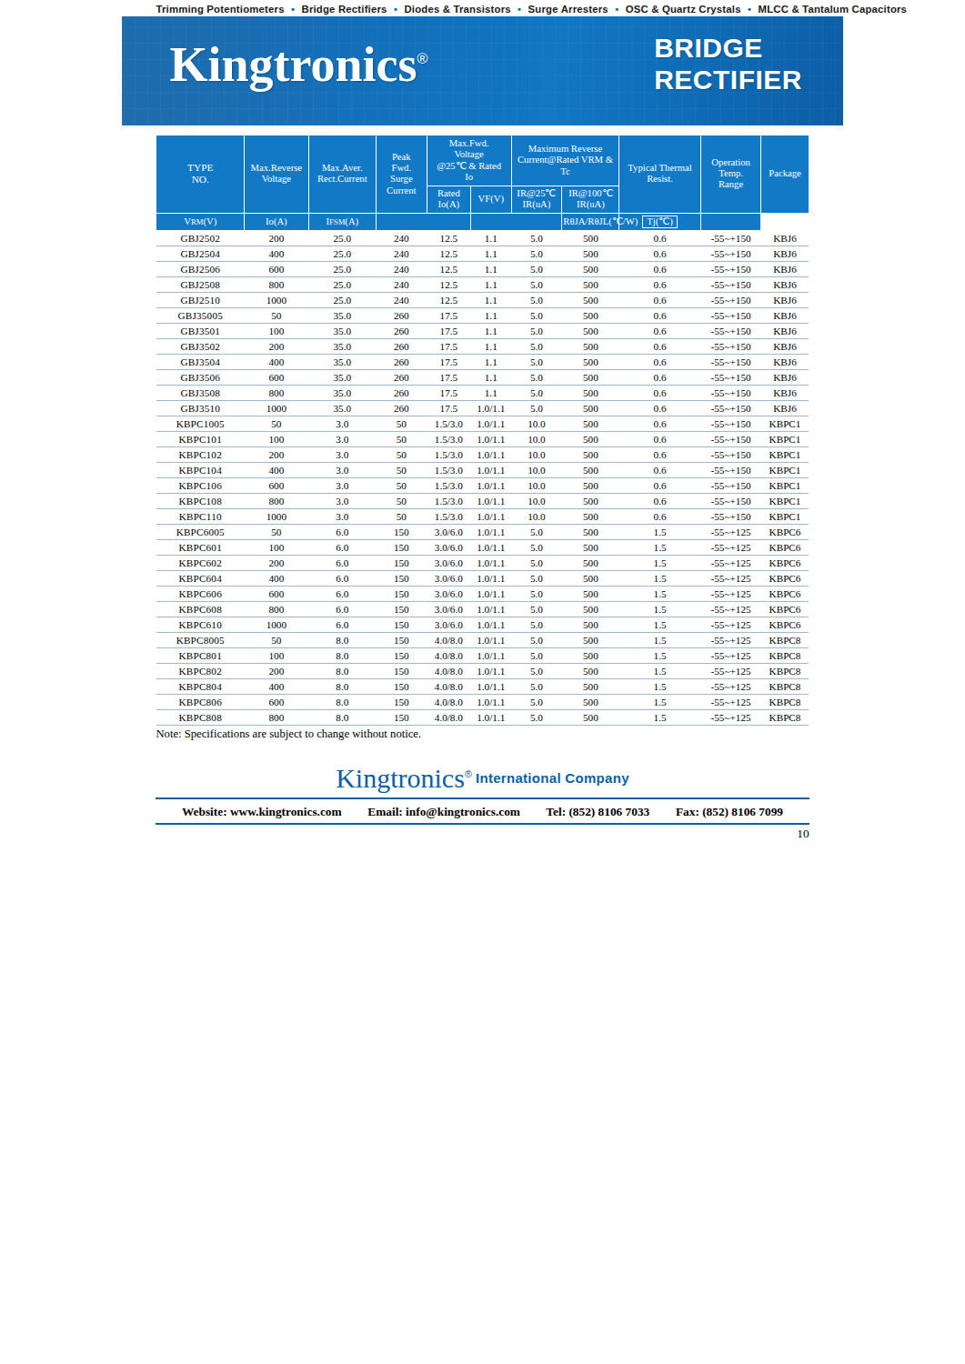Trimming Potentiometers • Bridge Rectifiers • Diodes & Transistors • Surge Arresters • OSC & Quartz Crystals • MLCC & Tantalum Capacitors
Kingtronics®
BRIDGE
RECTIFIER
| TYPE NO. | Max.Reverse Voltage | Max.Aver. Rect.Current | Peak Fwd. Surge Current | Max.Fwd. Voltage @25℃ & Rated Io | Maximum Reverse Current@Rated VRM & Tc | Typical Thermal Resist. | Operation Temp. Range | Package |
| --- | --- | --- | --- | --- | --- | --- | --- | --- |
| Rated Io(A) | VF(V) | IR@25℃ IR(uA) | IR@100℃ IR(uA) |
| V RM (V) | Io(A) | I FSM (A) | | | RθJA/RθJL(℃/W) | Tj(℃) | |
| GBJ2502 | 200 | 25.0 | 240 | 12.5 | 1.1 | 5.0 | 500 | 0.6 | -55~+150 | KBJ6 |
| GBJ2504 | 400 | 25.0 | 240 | 12.5 | 1.1 | 5.0 | 500 | 0.6 | -55~+150 | KBJ6 |
| GBJ2506 | 600 | 25.0 | 240 | 12.5 | 1.1 | 5.0 | 500 | 0.6 | -55~+150 | KBJ6 |
| GBJ2508 | 800 | 25.0 | 240 | 12.5 | 1.1 | 5.0 | 500 | 0.6 | -55~+150 | KBJ6 |
| GBJ2510 | 1000 | 25.0 | 240 | 12.5 | 1.1 | 5.0 | 500 | 0.6 | -55~+150 | KBJ6 |
| GBJ35005 | 50 | 35.0 | 260 | 17.5 | 1.1 | 5.0 | 500 | 0.6 | -55~+150 | KBJ6 |
| GBJ3501 | 100 | 35.0 | 260 | 17.5 | 1.1 | 5.0 | 500 | 0.6 | -55~+150 | KBJ6 |
| GBJ3502 | 200 | 35.0 | 260 | 17.5 | 1.1 | 5.0 | 500 | 0.6 | -55~+150 | KBJ6 |
| GBJ3504 | 400 | 35.0 | 260 | 17.5 | 1.1 | 5.0 | 500 | 0.6 | -55~+150 | KBJ6 |
| GBJ3506 | 600 | 35.0 | 260 | 17.5 | 1.1 | 5.0 | 500 | 0.6 | -55~+150 | KBJ6 |
| GBJ3508 | 800 | 35.0 | 260 | 17.5 | 1.1 | 5.0 | 500 | 0.6 | -55~+150 | KBJ6 |
| GBJ3510 | 1000 | 35.0 | 260 | 17.5 | 1.0/1.1 | 5.0 | 500 | 0.6 | -55~+150 | KBJ6 |
| KBPC1005 | 50 | 3.0 | 50 | 1.5/3.0 | 1.0/1.1 | 10.0 | 500 | 0.6 | -55~+150 | KBPC1 |
| KBPC101 | 100 | 3.0 | 50 | 1.5/3.0 | 1.0/1.1 | 10.0 | 500 | 0.6 | -55~+150 | KBPC1 |
| KBPC102 | 200 | 3.0 | 50 | 1.5/3.0 | 1.0/1.1 | 10.0 | 500 | 0.6 | -55~+150 | KBPC1 |
| KBPC104 | 400 | 3.0 | 50 | 1.5/3.0 | 1.0/1.1 | 10.0 | 500 | 0.6 | -55~+150 | KBPC1 |
| KBPC106 | 600 | 3.0 | 50 | 1.5/3.0 | 1.0/1.1 | 10.0 | 500 | 0.6 | -55~+150 | KBPC1 |
| KBPC108 | 800 | 3.0 | 50 | 1.5/3.0 | 1.0/1.1 | 10.0 | 500 | 0.6 | -55~+150 | KBPC1 |
| KBPC110 | 1000 | 3.0 | 50 | 1.5/3.0 | 1.0/1.1 | 10.0 | 500 | 0.6 | -55~+150 | KBPC1 |
| KBPC6005 | 50 | 6.0 | 150 | 3.0/6.0 | 1.0/1.1 | 5.0 | 500 | 1.5 | -55~+125 | KBPC6 |
| KBPC601 | 100 | 6.0 | 150 | 3.0/6.0 | 1.0/1.1 | 5.0 | 500 | 1.5 | -55~+125 | KBPC6 |
| KBPC602 | 200 | 6.0 | 150 | 3.0/6.0 | 1.0/1.1 | 5.0 | 500 | 1.5 | -55~+125 | KBPC6 |
| KBPC604 | 400 | 6.0 | 150 | 3.0/6.0 | 1.0/1.1 | 5.0 | 500 | 1.5 | -55~+125 | KBPC6 |
| KBPC606 | 600 | 6.0 | 150 | 3.0/6.0 | 1.0/1.1 | 5.0 | 500 | 1.5 | -55~+125 | KBPC6 |
| KBPC608 | 800 | 6.0 | 150 | 3.0/6.0 | 1.0/1.1 | 5.0 | 500 | 1.5 | -55~+125 | KBPC6 |
| KBPC610 | 1000 | 6.0 | 150 | 3.0/6.0 | 1.0/1.1 | 5.0 | 500 | 1.5 | -55~+125 | KBPC6 |
| KBPC8005 | 50 | 8.0 | 150 | 4.0/8.0 | 1.0/1.1 | 5.0 | 500 | 1.5 | -55~+125 | KBPC8 |
| KBPC801 | 100 | 8.0 | 150 | 4.0/8.0 | 1.0/1.1 | 5.0 | 500 | 1.5 | -55~+125 | KBPC8 |
| KBPC802 | 200 | 8.0 | 150 | 4.0/8.0 | 1.0/1.1 | 5.0 | 500 | 1.5 | -55~+125 | KBPC8 |
| KBPC804 | 400 | 8.0 | 150 | 4.0/8.0 | 1.0/1.1 | 5.0 | 500 | 1.5 | -55~+125 | KBPC8 |
| KBPC806 | 600 | 8.0 | 150 | 4.0/8.0 | 1.0/1.1 | 5.0 | 500 | 1.5 | -55~+125 | KBPC8 |
| KBPC808 | 800 | 8.0 | 150 | 4.0/8.0 | 1.0/1.1 | 5.0 | 500 | 1.5 | -55~+125 | KBPC8 |
Note: Specifications are subject to change without notice.
Kingtronics®International Company
Website: www.kingtronics.com Email: info@kingtronics.com Tel: (852) 8106 7033 Fax: (852) 8106 7099
10